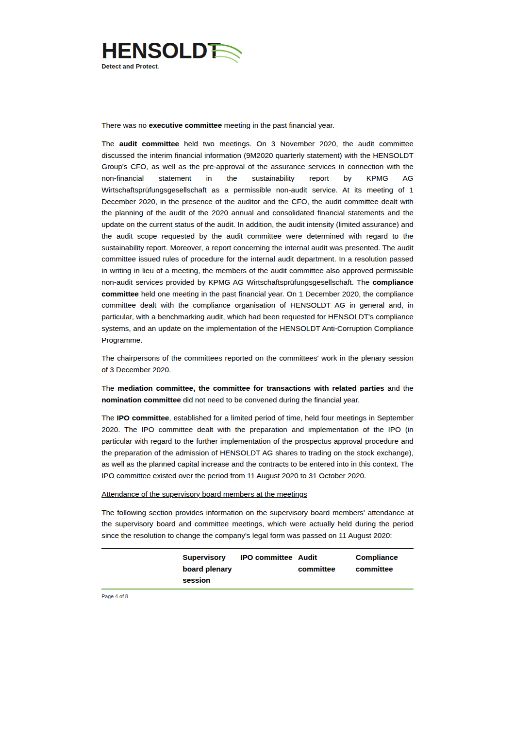HENSOLDT
Detect and Protect.
There was no executive committee meeting in the past financial year.
The audit committee held two meetings. On 3 November 2020, the audit committee discussed the interim financial information (9M2020 quarterly statement) with the HENSOLDT Group's CFO, as well as the pre-approval of the assurance services in connection with the non-financial statement in the sustainability report by KPMG AG Wirtschaftsprüfungsgesellschaft as a permissible non-audit service. At its meeting of 1 December 2020, in the presence of the auditor and the CFO, the audit committee dealt with the planning of the audit of the 2020 annual and consolidated financial statements and the update on the current status of the audit. In addition, the audit intensity (limited assurance) and the audit scope requested by the audit committee were determined with regard to the sustainability report. Moreover, a report concerning the internal audit was presented. The audit committee issued rules of procedure for the internal audit department. In a resolution passed in writing in lieu of a meeting, the members of the audit committee also approved permissible non-audit services provided by KPMG AG Wirtschaftsprüfungsgesellschaft. The compliance committee held one meeting in the past financial year. On 1 December 2020, the compliance committee dealt with the compliance organisation of HENSOLDT AG in general and, in particular, with a benchmarking audit, which had been requested for HENSOLDT's compliance systems, and an update on the implementation of the HENSOLDT Anti-Corruption Compliance Programme.
The chairpersons of the committees reported on the committees' work in the plenary session of 3 December 2020.
The mediation committee, the committee for transactions with related parties and the nomination committee did not need to be convened during the financial year.
The IPO committee, established for a limited period of time, held four meetings in September 2020. The IPO committee dealt with the preparation and implementation of the IPO (in particular with regard to the further implementation of the prospectus approval procedure and the preparation of the admission of HENSOLDT AG shares to trading on the stock exchange), as well as the planned capital increase and the contracts to be entered into in this context. The IPO committee existed over the period from 11 August 2020 to 31 October 2020.
Attendance of the supervisory board members at the meetings
The following section provides information on the supervisory board members' attendance at the supervisory board and committee meetings, which were actually held during the period since the resolution to change the company's legal form was passed on 11 August 2020:
| | Supervisory board plenary session | IPO committee | Audit committee | Compliance committee |
| --- | --- | --- | --- | --- |
Page 4 of 8